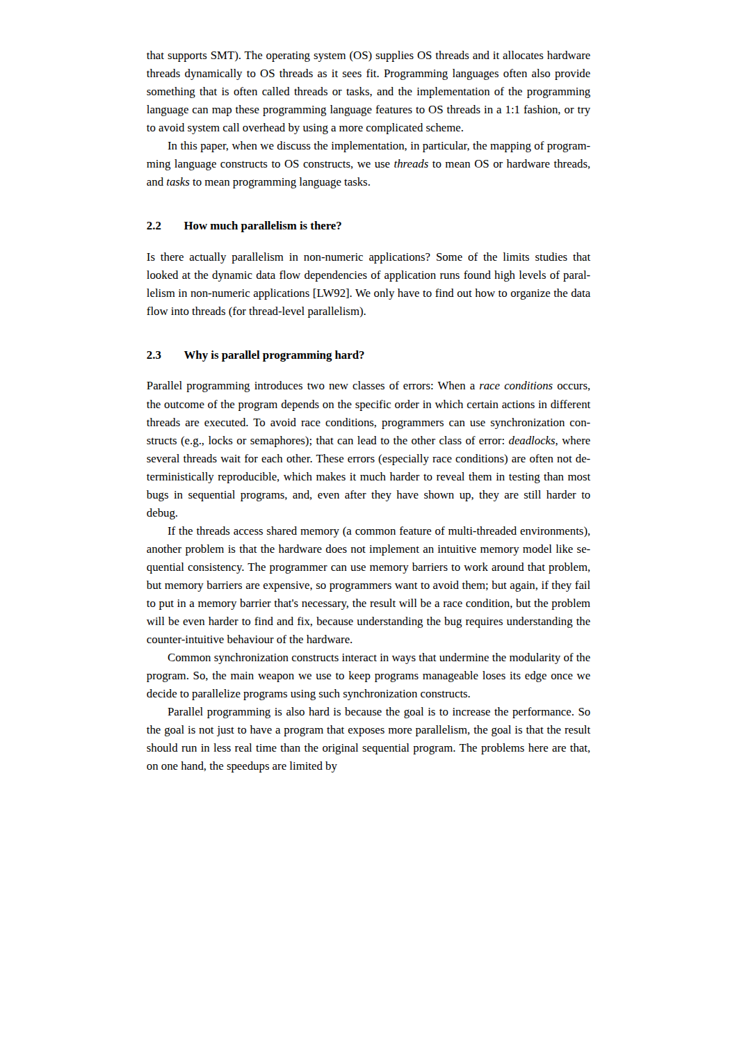that supports SMT). The operating system (OS) supplies OS threads and it allocates hardware threads dynamically to OS threads as it sees fit. Programming languages often also provide something that is often called threads or tasks, and the implementation of the programming language can map these programming language features to OS threads in a 1:1 fashion, or try to avoid system call overhead by using a more complicated scheme.
In this paper, when we discuss the implementation, in particular, the mapping of programming language constructs to OS constructs, we use threads to mean OS or hardware threads, and tasks to mean programming language tasks.
2.2 How much parallelism is there?
Is there actually parallelism in non-numeric applications? Some of the limits studies that looked at the dynamic data flow dependencies of application runs found high levels of parallelism in non-numeric applications [LW92]. We only have to find out how to organize the data flow into threads (for thread-level parallelism).
2.3 Why is parallel programming hard?
Parallel programming introduces two new classes of errors: When a race conditions occurs, the outcome of the program depends on the specific order in which certain actions in different threads are executed. To avoid race conditions, programmers can use synchronization constructs (e.g., locks or semaphores); that can lead to the other class of error: deadlocks, where several threads wait for each other. These errors (especially race conditions) are often not deterministically reproducible, which makes it much harder to reveal them in testing than most bugs in sequential programs, and, even after they have shown up, they are still harder to debug.
If the threads access shared memory (a common feature of multi-threaded environments), another problem is that the hardware does not implement an intuitive memory model like sequential consistency. The programmer can use memory barriers to work around that problem, but memory barriers are expensive, so programmers want to avoid them; but again, if they fail to put in a memory barrier that's necessary, the result will be a race condition, but the problem will be even harder to find and fix, because understanding the bug requires understanding the counter-intuitive behaviour of the hardware.
Common synchronization constructs interact in ways that undermine the modularity of the program. So, the main weapon we use to keep programs manageable loses its edge once we decide to parallelize programs using such synchronization constructs.
Parallel programming is also hard is because the goal is to increase the performance. So the goal is not just to have a program that exposes more parallelism, the goal is that the result should run in less real time than the original sequential program. The problems here are that, on one hand, the speedups are limited by